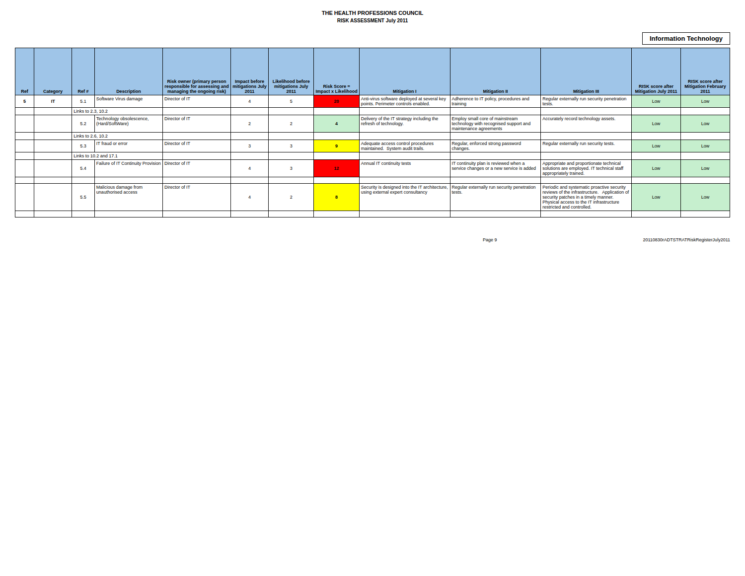THE HEALTH PROFESSIONS COUNCIL
RISK ASSESSMENT July 2011
Information Technology
| Ref | Category | Ref # | Description | Risk owner (primary person responsible for assessing and managing the ongoing risk) | Impact before mitigations July 2011 | Likelihood before mitigations July 2011 | Risk Score = Impact x Likelihood | Mitigation I | Mitigation II | Mitigation III | RISK score after Mitigation July 2011 | RISK score after Mitigation February 2011 |
| --- | --- | --- | --- | --- | --- | --- | --- | --- | --- | --- | --- | --- |
| 5 | IT | 5.1 | Software Virus damage | Director of IT | 4 | 5 | 20 | Anti-virus software deployed at several key points. Perimeter controls enabled. | Adherence to IT policy, procedures and training | Regular externally run security penetration tests. | Low | Low |
| | | Links to 2.3, 10.2 | | | | | | | | | |
| | | 5.2 | Technology obsolescence, (Hard/SoftWare) | Director of IT | 2 | 2 | 4 | Delivery of the IT strategy including the refresh of technology. | Employ small core of mainstream technology with recognised support and maintenance agreements | Accurately record technology assets. | Low | Low |
| | | Links to 2.6, 10.2 | | | | | | | | | |
| | | 5.3 | IT fraud or error | Director of IT | 3 | 3 | 9 | Adequate access control procedures maintained. System audit trails. | Regular, enforced strong password changes. | Regular externally run security tests. | Low | Low |
| | | Links to 10.2 and 17.1 | | | | | | | | | |
| | | 5.4 | Failure of IT Continuity Provision | Director of IT | 4 | 3 | 12 | Annual IT continuity tests | IT continuity plan is reviewed when a service changes or a new service is added | Appropriate and proportionate technical solutions are employed. IT technical staff appropriately trained. | Low | Low |
| | | 5.5 | Malicious damage from unauthorised access | Director of IT | 4 | 2 | 8 | Security is designed into the IT architecture, using external expert consultancy | Regular externally run security penetration tests. | Periodic and systematic proactive security reviews of the infrastructure. Application of security patches in a timely manner. Physical access to the IT infrastructure restricted and controlled. | Low | Low |
Page 9 20110830rADTSTRATRiskRegisterJuly2011